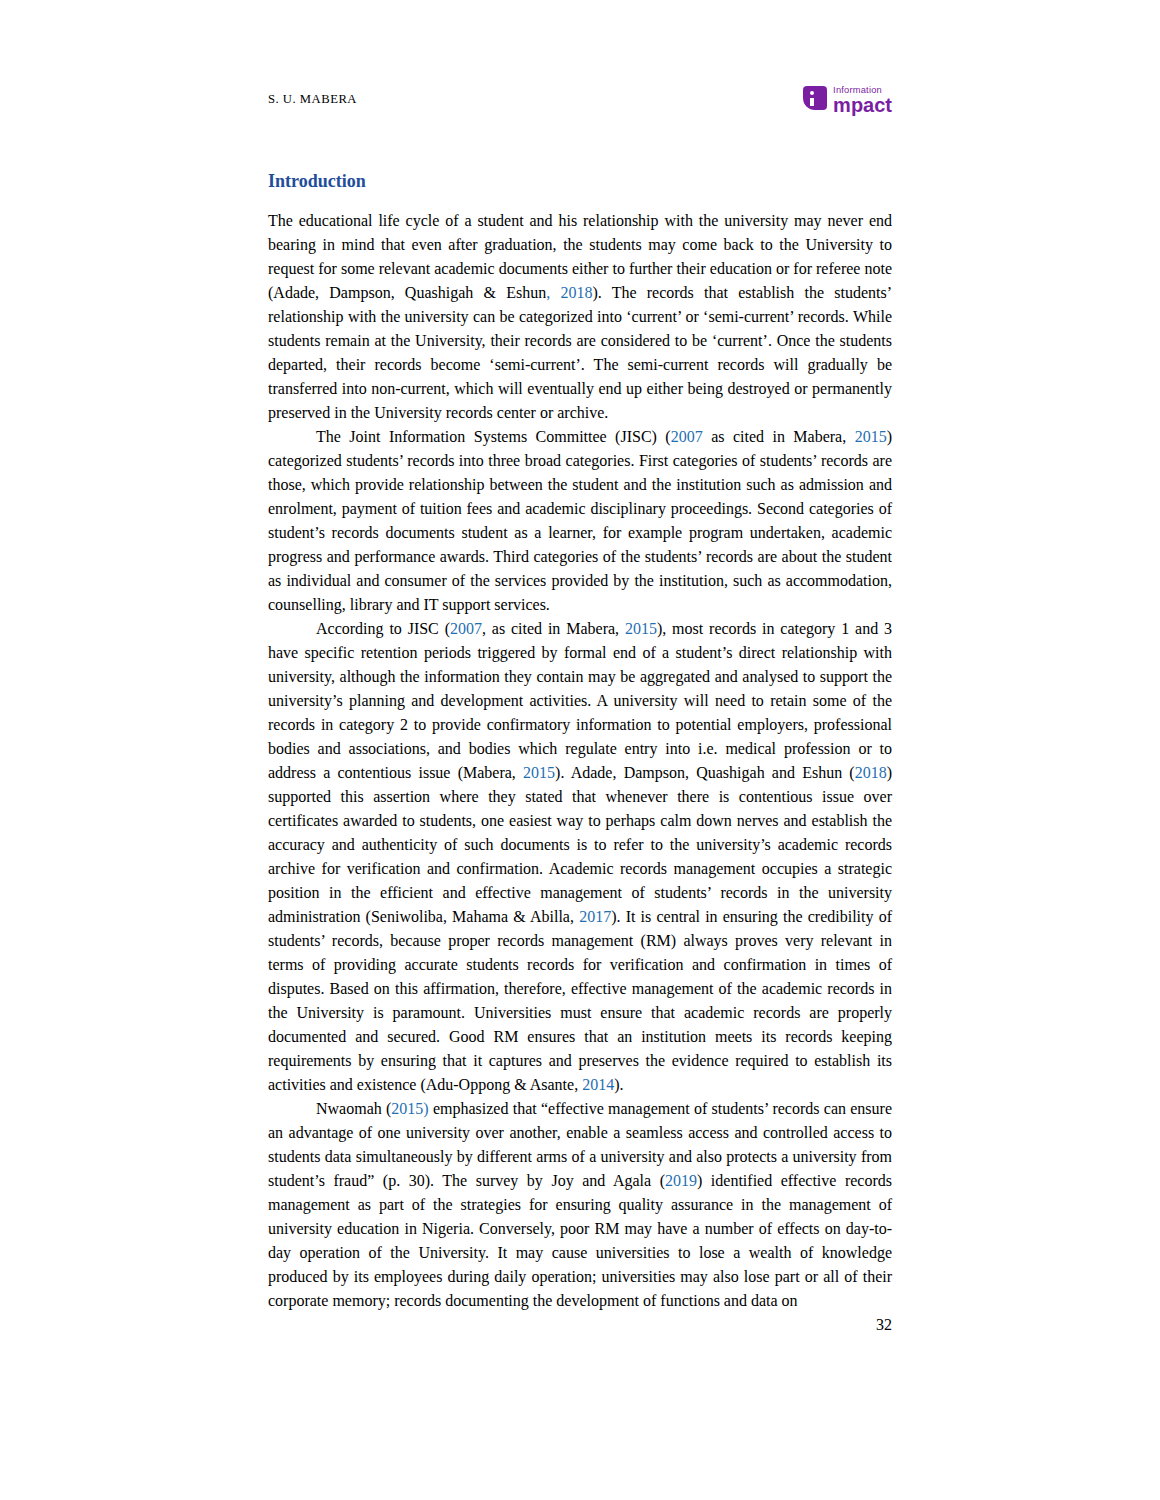S. U. MABERA
Information mpact
Introduction
The educational life cycle of a student and his relationship with the university may never end bearing in mind that even after graduation, the students may come back to the University to request for some relevant academic documents either to further their education or for referee note (Adade, Dampson, Quashigah & Eshun, 2018). The records that establish the students’ relationship with the university can be categorized into ‘current’ or ‘semi-current’ records. While students remain at the University, their records are considered to be ‘current’. Once the students departed, their records become ‘semi-current’. The semi-current records will gradually be transferred into non-current, which will eventually end up either being destroyed or permanently preserved in the University records center or archive.
The Joint Information Systems Committee (JISC) (2007 as cited in Mabera, 2015) categorized students’ records into three broad categories. First categories of students’ records are those, which provide relationship between the student and the institution such as admission and enrolment, payment of tuition fees and academic disciplinary proceedings. Second categories of student’s records documents student as a learner, for example program undertaken, academic progress and performance awards. Third categories of the students’ records are about the student as individual and consumer of the services provided by the institution, such as accommodation, counselling, library and IT support services.
According to JISC (2007, as cited in Mabera, 2015), most records in category 1 and 3 have specific retention periods triggered by formal end of a student’s direct relationship with university, although the information they contain may be aggregated and analysed to support the university’s planning and development activities. A university will need to retain some of the records in category 2 to provide confirmatory information to potential employers, professional bodies and associations, and bodies which regulate entry into i.e. medical profession or to address a contentious issue (Mabera, 2015). Adade, Dampson, Quashigah and Eshun (2018) supported this assertion where they stated that whenever there is contentious issue over certificates awarded to students, one easiest way to perhaps calm down nerves and establish the accuracy and authenticity of such documents is to refer to the university’s academic records archive for verification and confirmation. Academic records management occupies a strategic position in the efficient and effective management of students’ records in the university administration (Seniwoliba, Mahama & Abilla, 2017). It is central in ensuring the credibility of students’ records, because proper records management (RM) always proves very relevant in terms of providing accurate students records for verification and confirmation in times of disputes. Based on this affirmation, therefore, effective management of the academic records in the University is paramount. Universities must ensure that academic records are properly documented and secured. Good RM ensures that an institution meets its records keeping requirements by ensuring that it captures and preserves the evidence required to establish its activities and existence (Adu-Oppong & Asante, 2014).
Nwaomah (2015) emphasized that “effective management of students’ records can ensure an advantage of one university over another, enable a seamless access and controlled access to students data simultaneously by different arms of a university and also protects a university from student’s fraud” (p. 30). The survey by Joy and Agala (2019) identified effective records management as part of the strategies for ensuring quality assurance in the management of university education in Nigeria. Conversely, poor RM may have a number of effects on day-to-day operation of the University. It may cause universities to lose a wealth of knowledge produced by its employees during daily operation; universities may also lose part or all of their corporate memory; records documenting the development of functions and data on
32